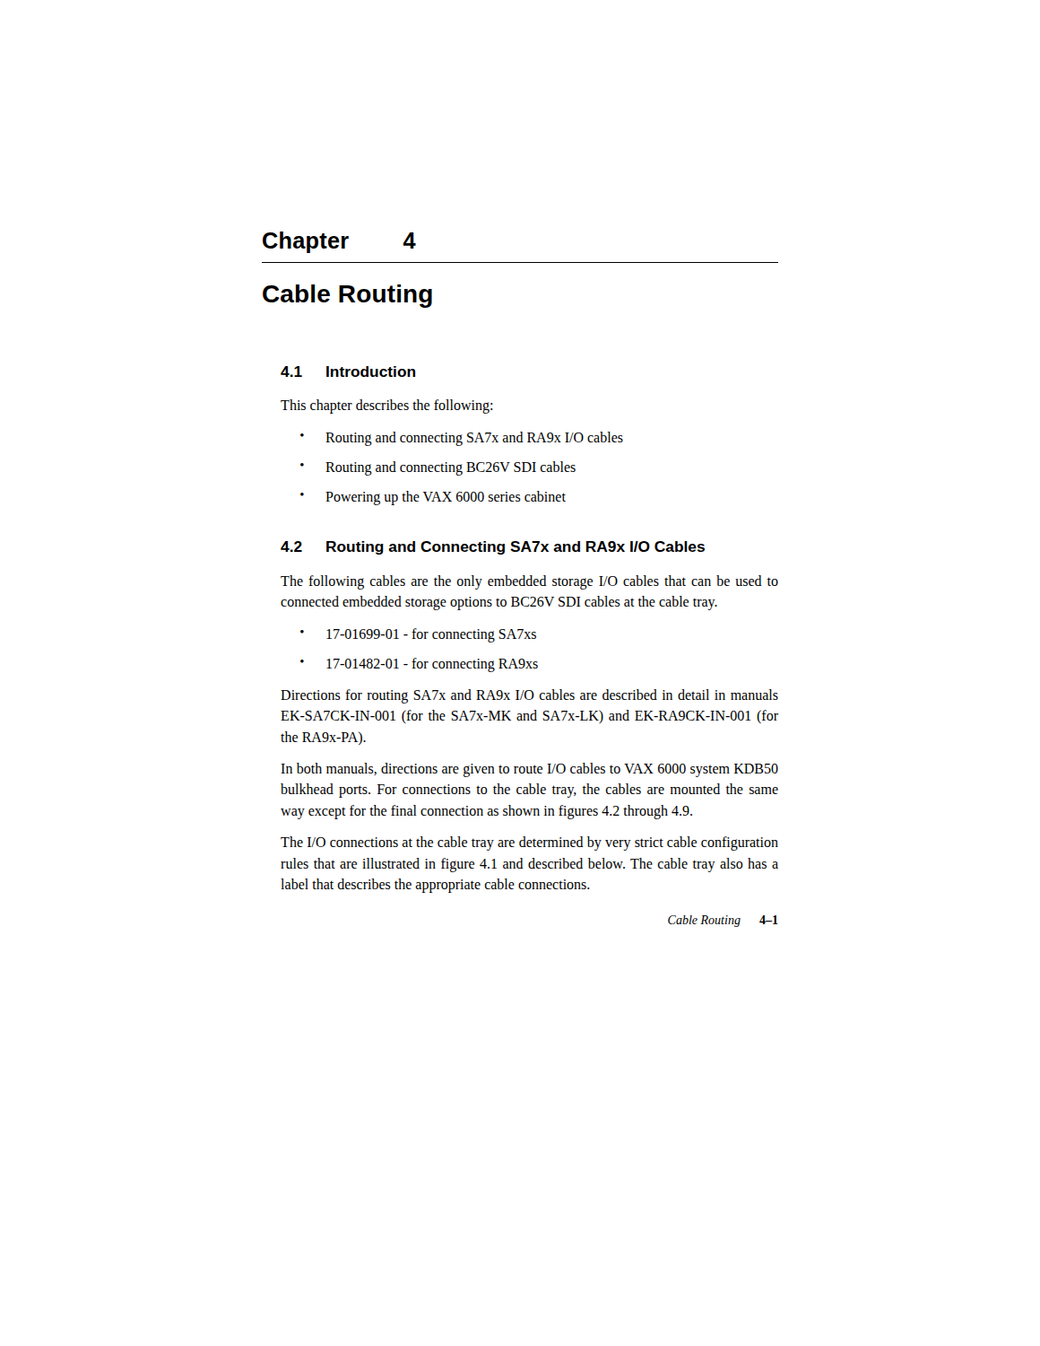Chapter 4
Cable Routing
4.1 Introduction
This chapter describes the following:
Routing and connecting SA7x and RA9x I/O cables
Routing and connecting BC26V SDI cables
Powering up the VAX 6000 series cabinet
4.2 Routing and Connecting SA7x and RA9x I/O Cables
The following cables are the only embedded storage I/O cables that can be used to connected embedded storage options to BC26V SDI cables at the cable tray.
17-01699-01 - for connecting SA7xs
17-01482-01 - for connecting RA9xs
Directions for routing SA7x and RA9x I/O cables are described in detail in manuals EK-SA7CK-IN-001 (for the SA7x-MK and SA7x-LK) and EK-RA9CK-IN-001 (for the RA9x-PA).
In both manuals, directions are given to route I/O cables to VAX 6000 system KDB50 bulkhead ports. For connections to the cable tray, the cables are mounted the same way except for the final connection as shown in figures 4.2 through 4.9.
The I/O connections at the cable tray are determined by very strict cable configuration rules that are illustrated in figure 4.1 and described below. The cable tray also has a label that describes the appropriate cable connections.
Cable Routing 4–1